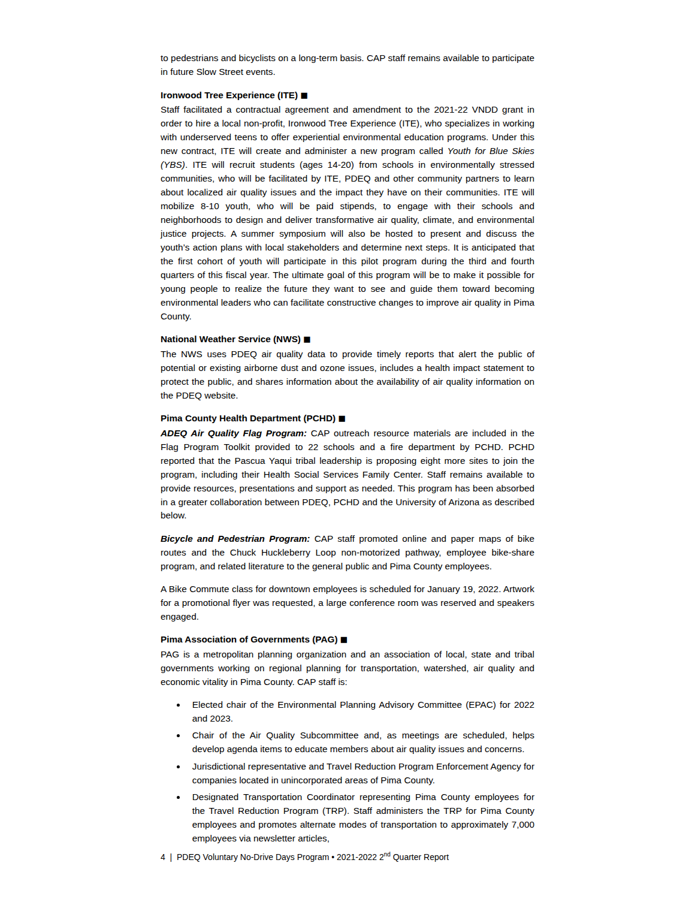to pedestrians and bicyclists on a long-term basis. CAP staff remains available to participate in future Slow Street events.
Ironwood Tree Experience (ITE) ■
Staff facilitated a contractual agreement and amendment to the 2021-22 VNDD grant in order to hire a local non-profit, Ironwood Tree Experience (ITE), who specializes in working with underserved teens to offer experiential environmental education programs. Under this new contract, ITE will create and administer a new program called Youth for Blue Skies (YBS). ITE will recruit students (ages 14-20) from schools in environmentally stressed communities, who will be facilitated by ITE, PDEQ and other community partners to learn about localized air quality issues and the impact they have on their communities. ITE will mobilize 8-10 youth, who will be paid stipends, to engage with their schools and neighborhoods to design and deliver transformative air quality, climate, and environmental justice projects. A summer symposium will also be hosted to present and discuss the youth’s action plans with local stakeholders and determine next steps. It is anticipated that the first cohort of youth will participate in this pilot program during the third and fourth quarters of this fiscal year. The ultimate goal of this program will be to make it possible for young people to realize the future they want to see and guide them toward becoming environmental leaders who can facilitate constructive changes to improve air quality in Pima County.
National Weather Service (NWS) ■
The NWS uses PDEQ air quality data to provide timely reports that alert the public of potential or existing airborne dust and ozone issues, includes a health impact statement to protect the public, and shares information about the availability of air quality information on the PDEQ website.
Pima County Health Department (PCHD) ■
ADEQ Air Quality Flag Program: CAP outreach resource materials are included in the Flag Program Toolkit provided to 22 schools and a fire department by PCHD. PCHD reported that the Pascua Yaqui tribal leadership is proposing eight more sites to join the program, including their Health Social Services Family Center. Staff remains available to provide resources, presentations and support as needed. This program has been absorbed in a greater collaboration between PDEQ, PCHD and the University of Arizona as described below.
Bicycle and Pedestrian Program: CAP staff promoted online and paper maps of bike routes and the Chuck Huckleberry Loop non-motorized pathway, employee bike-share program, and related literature to the general public and Pima County employees.
A Bike Commute class for downtown employees is scheduled for January 19, 2022. Artwork for a promotional flyer was requested, a large conference room was reserved and speakers engaged.
Pima Association of Governments (PAG) ■
PAG is a metropolitan planning organization and an association of local, state and tribal governments working on regional planning for transportation, watershed, air quality and economic vitality in Pima County. CAP staff is:
Elected chair of the Environmental Planning Advisory Committee (EPAC) for 2022 and 2023.
Chair of the Air Quality Subcommittee and, as meetings are scheduled, helps develop agenda items to educate members about air quality issues and concerns.
Jurisdictional representative and Travel Reduction Program Enforcement Agency for companies located in unincorporated areas of Pima County.
Designated Transportation Coordinator representing Pima County employees for the Travel Reduction Program (TRP). Staff administers the TRP for Pima County employees and promotes alternate modes of transportation to approximately 7,000 employees via newsletter articles,
4 | PDEQ Voluntary No-Drive Days Program • 2021-2022 2nd Quarter Report